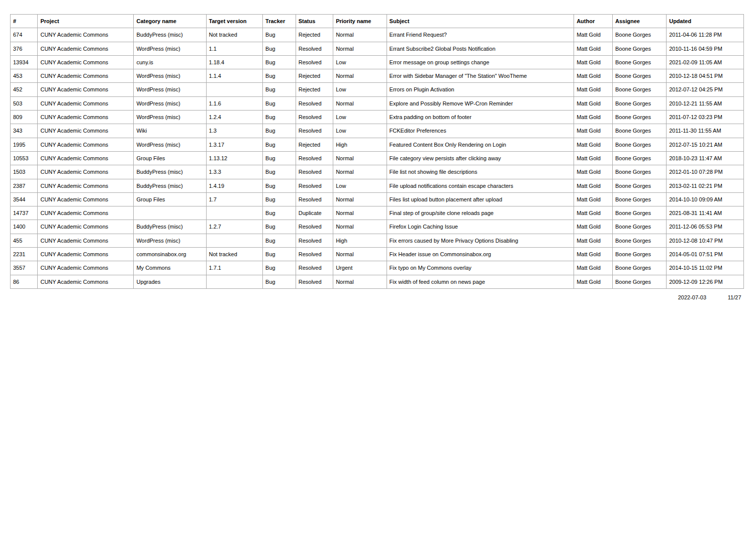Project issues listing
| # | Project | Category name | Target version | Tracker | Status | Priority name | Subject | Author | Assignee | Updated |
| --- | --- | --- | --- | --- | --- | --- | --- | --- | --- | --- |
| 674 | CUNY Academic Commons | BuddyPress (misc) | Not tracked | Bug | Rejected | Normal | Errant Friend Request? | Matt Gold | Boone Gorges | 2011-04-06 11:28 PM |
| 376 | CUNY Academic Commons | WordPress (misc) | 1.1 | Bug | Resolved | Normal | Errant Subscribe2 Global Posts Notification | Matt Gold | Boone Gorges | 2010-11-16 04:59 PM |
| 13934 | CUNY Academic Commons | cuny.is | 1.18.4 | Bug | Resolved | Low | Error message on group settings change | Matt Gold | Boone Gorges | 2021-02-09 11:05 AM |
| 453 | CUNY Academic Commons | WordPress (misc) | 1.1.4 | Bug | Rejected | Normal | Error with Sidebar Manager of "The Station" WooTheme | Matt Gold | Boone Gorges | 2010-12-18 04:51 PM |
| 452 | CUNY Academic Commons | WordPress (misc) | | Bug | Rejected | Low | Errors on Plugin Activation | Matt Gold | Boone Gorges | 2012-07-12 04:25 PM |
| 503 | CUNY Academic Commons | WordPress (misc) | 1.1.6 | Bug | Resolved | Normal | Explore and Possibly Remove WP-Cron Reminder | Matt Gold | Boone Gorges | 2010-12-21 11:55 AM |
| 809 | CUNY Academic Commons | WordPress (misc) | 1.2.4 | Bug | Resolved | Low | Extra padding on bottom of footer | Matt Gold | Boone Gorges | 2011-07-12 03:23 PM |
| 343 | CUNY Academic Commons | Wiki | 1.3 | Bug | Resolved | Low | FCKEditor Preferences | Matt Gold | Boone Gorges | 2011-11-30 11:55 AM |
| 1995 | CUNY Academic Commons | WordPress (misc) | 1.3.17 | Bug | Rejected | High | Featured Content Box Only Rendering on Login | Matt Gold | Boone Gorges | 2012-07-15 10:21 AM |
| 10553 | CUNY Academic Commons | Group Files | 1.13.12 | Bug | Resolved | Normal | File category view persists after clicking away | Matt Gold | Boone Gorges | 2018-10-23 11:47 AM |
| 1503 | CUNY Academic Commons | BuddyPress (misc) | 1.3.3 | Bug | Resolved | Normal | File list not showing file descriptions | Matt Gold | Boone Gorges | 2012-01-10 07:28 PM |
| 2387 | CUNY Academic Commons | BuddyPress (misc) | 1.4.19 | Bug | Resolved | Low | File upload notifications contain escape characters | Matt Gold | Boone Gorges | 2013-02-11 02:21 PM |
| 3544 | CUNY Academic Commons | Group Files | 1.7 | Bug | Resolved | Normal | Files list upload button placement after upload | Matt Gold | Boone Gorges | 2014-10-10 09:09 AM |
| 14737 | CUNY Academic Commons | | | Bug | Duplicate | Normal | Final step of group/site clone reloads page | Matt Gold | Boone Gorges | 2021-08-31 11:41 AM |
| 1400 | CUNY Academic Commons | BuddyPress (misc) | 1.2.7 | Bug | Resolved | Normal | Firefox Login Caching Issue | Matt Gold | Boone Gorges | 2011-12-06 05:53 PM |
| 455 | CUNY Academic Commons | WordPress (misc) | | Bug | Resolved | High | Fix errors caused by More Privacy Options Disabling | Matt Gold | Boone Gorges | 2010-12-08 10:47 PM |
| 2231 | CUNY Academic Commons | commonsinabox.org | Not tracked | Bug | Resolved | Normal | Fix Header issue on Commonsinabox.org | Matt Gold | Boone Gorges | 2014-05-01 07:51 PM |
| 3557 | CUNY Academic Commons | My Commons | 1.7.1 | Bug | Resolved | Urgent | Fix typo on My Commons overlay | Matt Gold | Boone Gorges | 2014-10-15 11:02 PM |
| 86 | CUNY Academic Commons | Upgrades | | Bug | Resolved | Normal | Fix width of feed column on news page | Matt Gold | Boone Gorges | 2009-12-09 12:26 PM |
| 2022-07-03 11/27 |